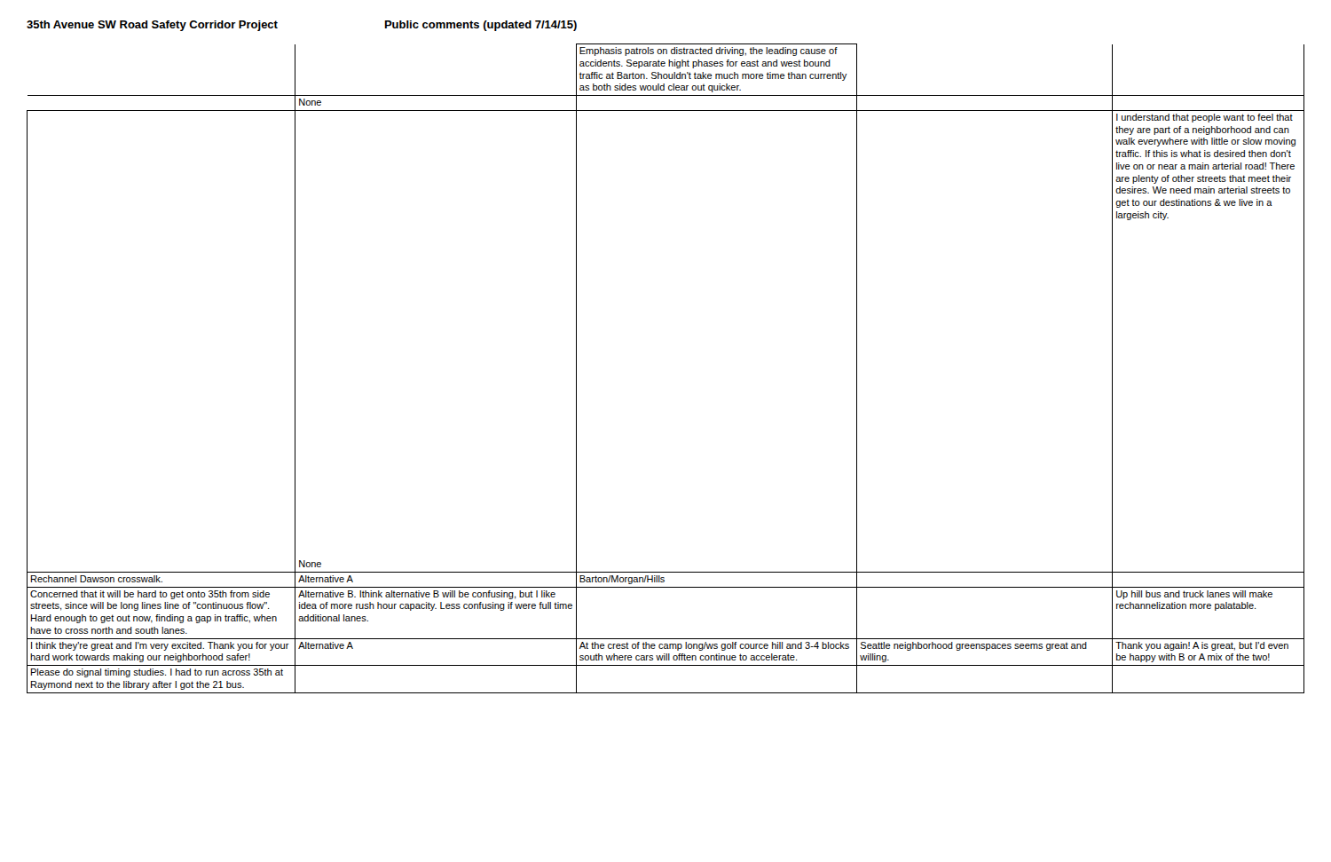35th Avenue SW Road Safety Corridor Project Public comments (updated 7/14/15)
| | | Emphasis patrols on distracted driving, the leading cause of accidents. Separate hight phases for east and west bound traffic at Barton. Shouldn't take much more time than currently as both sides would clear out quicker. | | |
| | None | | | |
| | None | | | I understand that people want to feel that they are part of a neighborhood and can walk everywhere with little or slow moving traffic. If this is what is desired then don't live on or near a main arterial road! There are plenty of other streets that meet their desires. We need main arterial streets to get to our destinations & we live in a largeish city. |
| Rechannel Dawson crosswalk. | Alternative A | Barton/Morgan/Hills | | |
| Concerned that it will be hard to get onto 35th from side streets, since will be long lines line of "continuous flow". Hard enough to get out now, finding a gap in traffic, when have to cross north and south lanes. | Alternative B. Ithink alternative B will be confusing, but I like idea of more rush hour capacity. Less confusing if were full time additional lanes. | | | Up hill bus and truck lanes will make rechannelization more palatable. |
| I think they're great and I'm very excited. Thank you for your hard work towards making our neighborhood safer! | Alternative A | At the crest of the camp long/ws golf cource hill and 3-4 blocks south where cars will offten continue to accelerate. | Seattle neighborhood greenspaces seems great and willing. | Thank you again! A is great, but I'd even be happy with B or A mix of the two! |
| Please do signal timing studies. I had to run across 35th at Raymond next to the library after I got the 21 bus. | | | | |